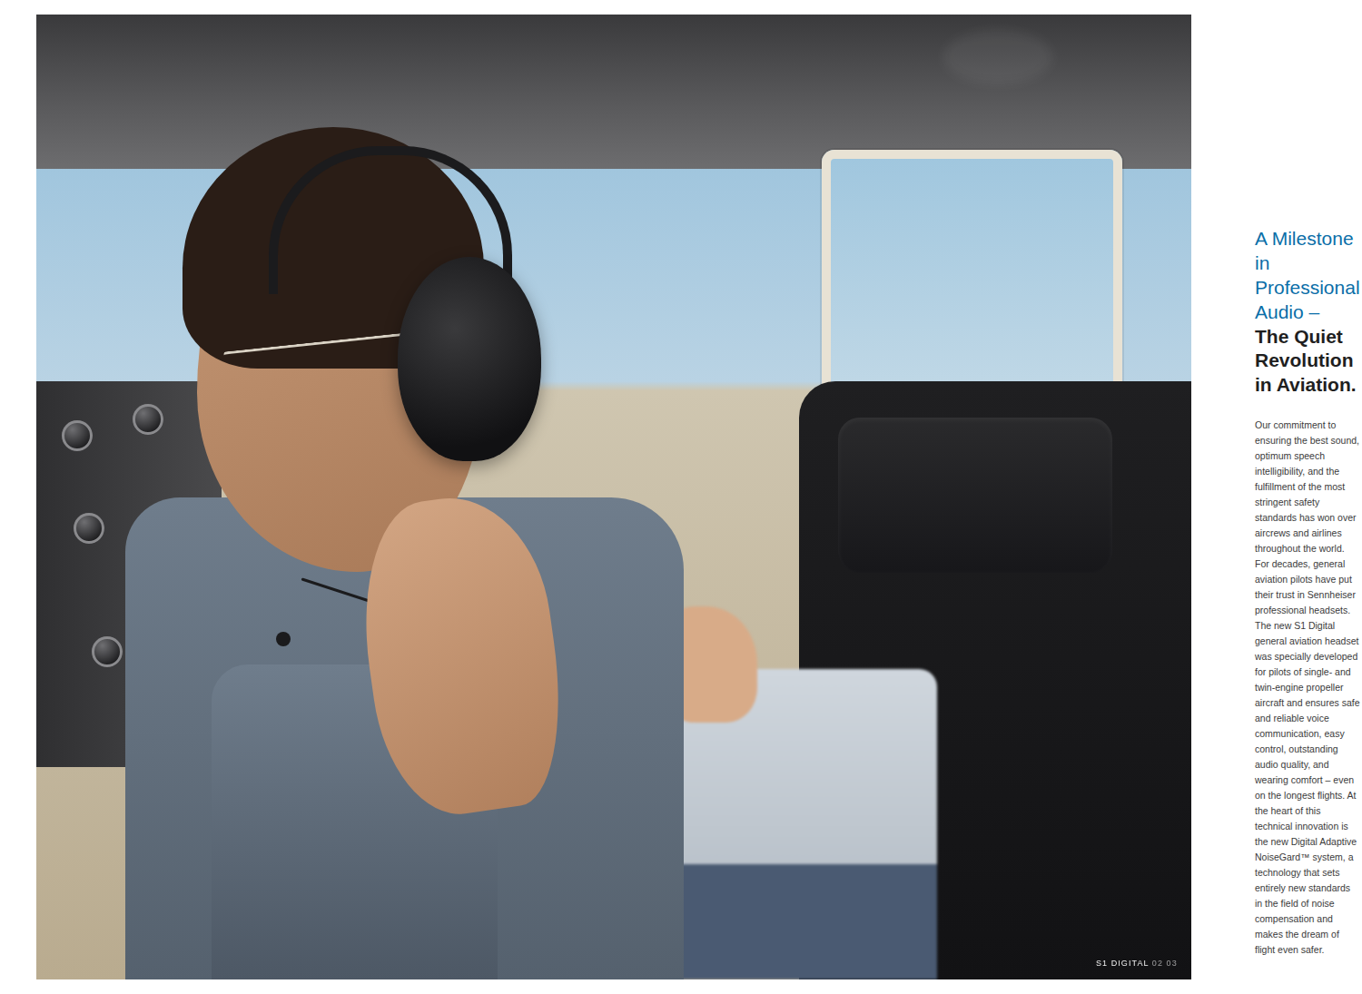S1 DIGITAL 02 03
A Milestone in
Professional Audio – The Quiet Revolution
in Aviation.
Our commitment to ensuring the best sound, optimum speech intelligibility, and the fulfillment of the most stringent safety standards has won over aircrews and airlines throughout the world. For decades, general aviation pilots have put their trust in Sennheiser professional headsets. The new S1 Digital general aviation headset was specially developed for pilots of single- and twin-engine propeller aircraft and ensures safe and reliable voice communication, easy control, outstanding audio quality, and wearing comfort – even on the longest flights. At the heart of this technical innovation is the new Digital Adaptive NoiseGard™ system, a technology that sets entirely new standards in the field of noise compensation and makes the dream of flight even safer.